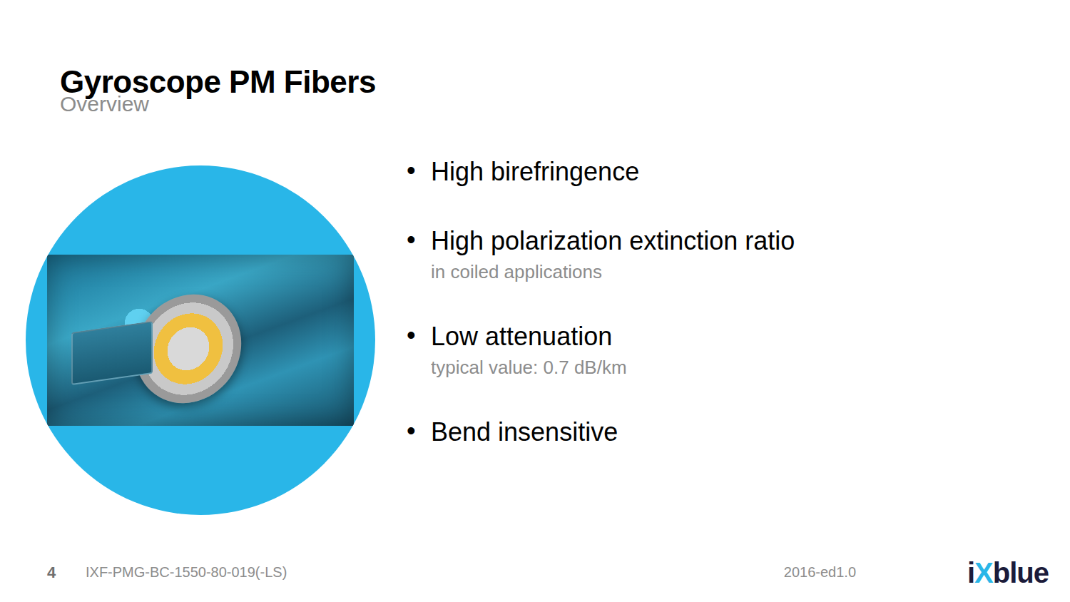Gyroscope PM Fibers
Overview
High birefringence
High polarization extinction ratio in coiled applications
Low attenuation typical value: 0.7 dB/km
Bend insensitive
4
IXF-PMG-BC-1550-80-019(-LS)
2016-ed1.0
iXblue